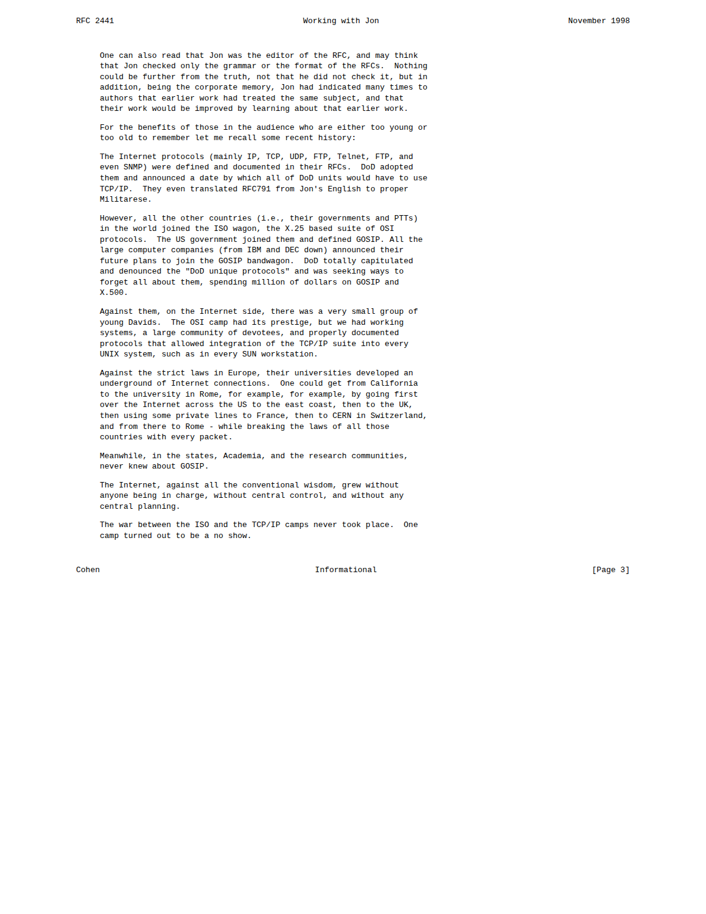RFC 2441 Working with Jon November 1998
One can also read that Jon was the editor of the RFC, and may think that Jon checked only the grammar or the format of the RFCs. Nothing could be further from the truth, not that he did not check it, but in addition, being the corporate memory, Jon had indicated many times to authors that earlier work had treated the same subject, and that their work would be improved by learning about that earlier work.
For the benefits of those in the audience who are either too young or too old to remember let me recall some recent history:
The Internet protocols (mainly IP, TCP, UDP, FTP, Telnet, FTP, and even SNMP) were defined and documented in their RFCs. DoD adopted them and announced a date by which all of DoD units would have to use TCP/IP. They even translated RFC791 from Jon's English to proper Militarese.
However, all the other countries (i.e., their governments and PTTs) in the world joined the ISO wagon, the X.25 based suite of OSI protocols. The US government joined them and defined GOSIP. All the large computer companies (from IBM and DEC down) announced their future plans to join the GOSIP bandwagon. DoD totally capitulated and denounced the "DoD unique protocols" and was seeking ways to forget all about them, spending million of dollars on GOSIP and X.500.
Against them, on the Internet side, there was a very small group of young Davids. The OSI camp had its prestige, but we had working systems, a large community of devotees, and properly documented protocols that allowed integration of the TCP/IP suite into every UNIX system, such as in every SUN workstation.
Against the strict laws in Europe, their universities developed an underground of Internet connections. One could get from California to the university in Rome, for example, for example, by going first over the Internet across the US to the east coast, then to the UK, then using some private lines to France, then to CERN in Switzerland, and from there to Rome - while breaking the laws of all those countries with every packet.
Meanwhile, in the states, Academia, and the research communities, never knew about GOSIP.
The Internet, against all the conventional wisdom, grew without anyone being in charge, without central control, and without any central planning.
The war between the ISO and the TCP/IP camps never took place. One camp turned out to be a no show.
Cohen Informational [Page 3]